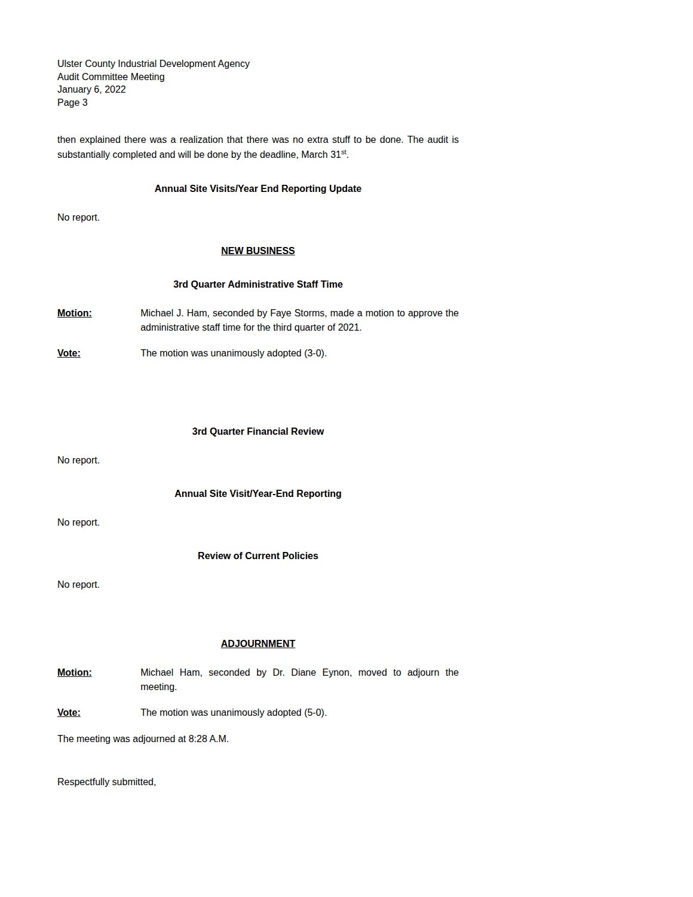Ulster County Industrial Development Agency
Audit Committee Meeting
January 6, 2022
Page 3
then explained there was a realization that there was no extra stuff to be done. The audit is substantially completed and will be done by the deadline, March 31st.
Annual Site Visits/Year End Reporting Update
No report.
NEW BUSINESS
3rd Quarter Administrative Staff Time
Motion:
Michael J. Ham, seconded by Faye Storms, made a motion to approve the administrative staff time for the third quarter of 2021.
Vote:
The motion was unanimously adopted (3-0).
3rd Quarter Financial Review
No report.
Annual Site Visit/Year-End Reporting
No report.
Review of Current Policies
No report.
ADJOURNMENT
Motion:
Michael Ham, seconded by Dr. Diane Eynon, moved to adjourn the meeting.
Vote:
The motion was unanimously adopted (5-0).
The meeting was adjourned at 8:28 A.M.
Respectfully submitted,